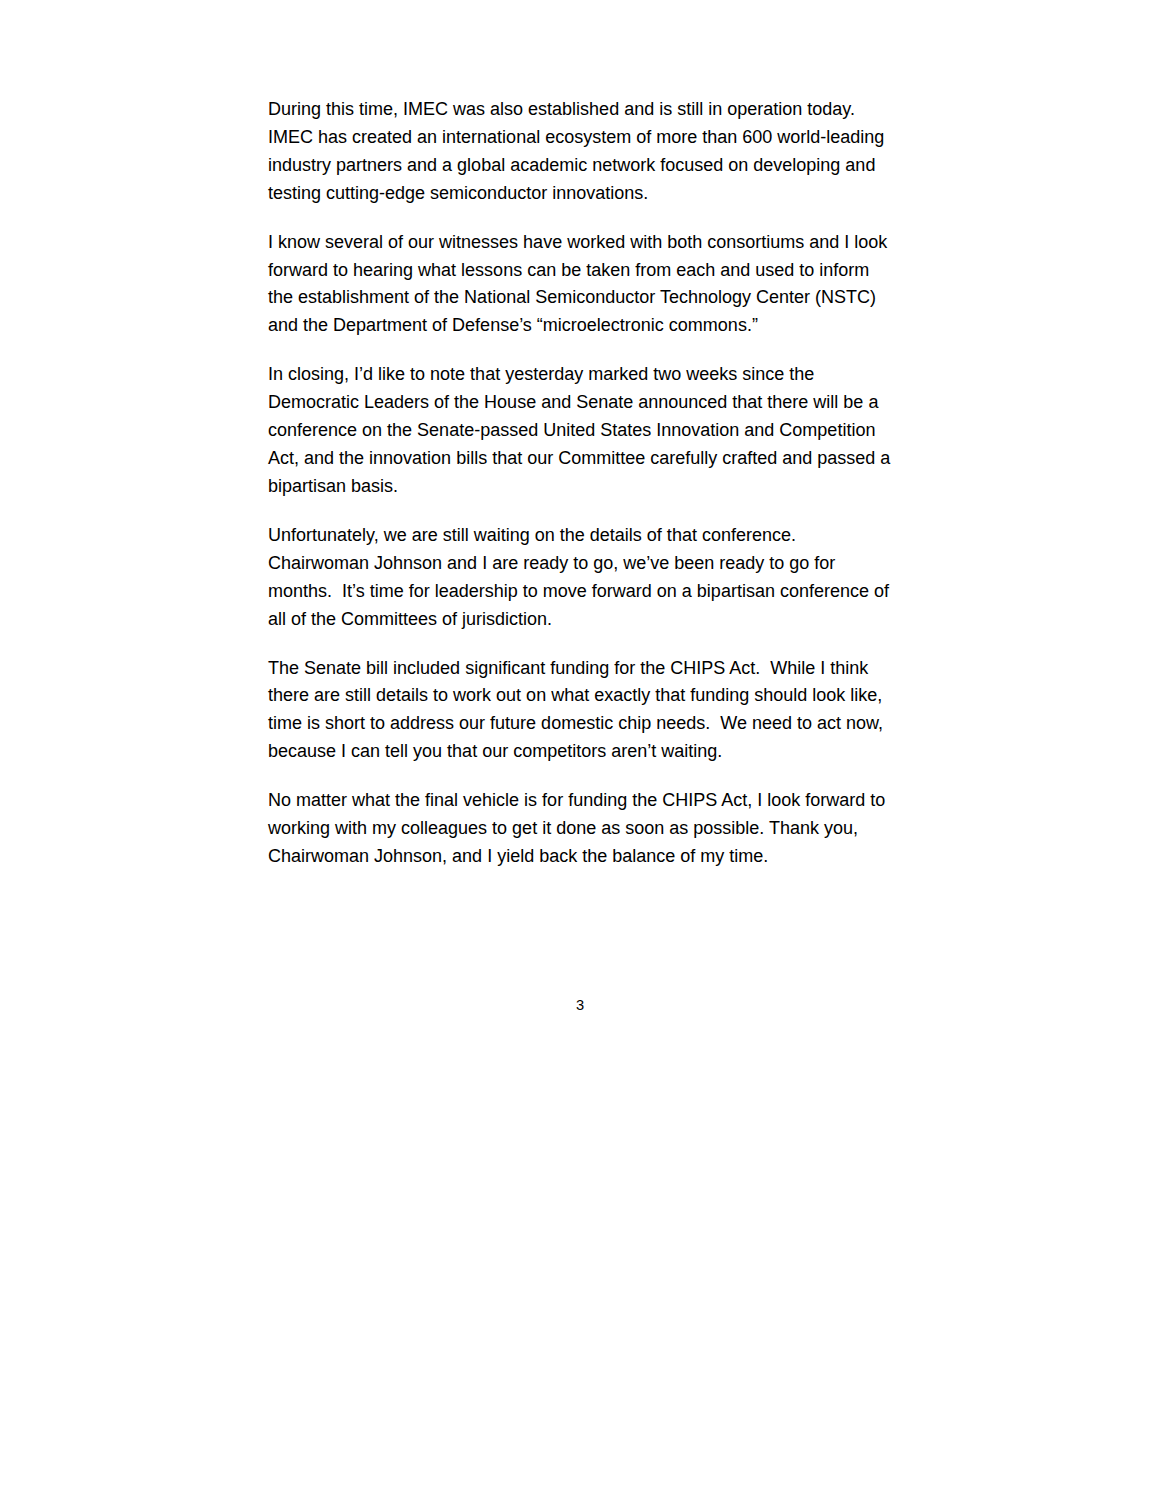During this time, IMEC was also established and is still in operation today. IMEC has created an international ecosystem of more than 600 world-leading industry partners and a global academic network focused on developing and testing cutting-edge semiconductor innovations.
I know several of our witnesses have worked with both consortiums and I look forward to hearing what lessons can be taken from each and used to inform the establishment of the National Semiconductor Technology Center (NSTC) and the Department of Defense’s “microelectronic commons.”
In closing, I’d like to note that yesterday marked two weeks since the Democratic Leaders of the House and Senate announced that there will be a conference on the Senate-passed United States Innovation and Competition Act, and the innovation bills that our Committee carefully crafted and passed a bipartisan basis.
Unfortunately, we are still waiting on the details of that conference. Chairwoman Johnson and I are ready to go, we’ve been ready to go for months. It’s time for leadership to move forward on a bipartisan conference of all of the Committees of jurisdiction.
The Senate bill included significant funding for the CHIPS Act. While I think there are still details to work out on what exactly that funding should look like, time is short to address our future domestic chip needs. We need to act now, because I can tell you that our competitors aren’t waiting.
No matter what the final vehicle is for funding the CHIPS Act, I look forward to working with my colleagues to get it done as soon as possible. Thank you, Chairwoman Johnson, and I yield back the balance of my time.
3